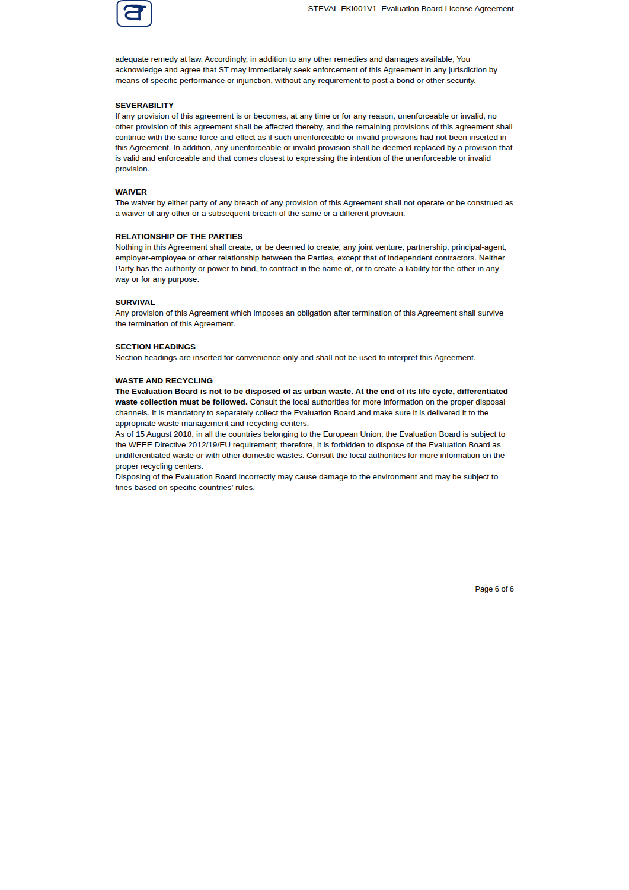STEVAL-FKI001V1 Evaluation Board License Agreement
adequate remedy at law. Accordingly, in addition to any other remedies and damages available, You acknowledge and agree that ST may immediately seek enforcement of this Agreement in any jurisdiction by means of specific performance or injunction, without any requirement to post a bond or other security.
SEVERABILITY
If any provision of this agreement is or becomes, at any time or for any reason, unenforceable or invalid, no other provision of this agreement shall be affected thereby, and the remaining provisions of this agreement shall continue with the same force and effect as if such unenforceable or invalid provisions had not been inserted in this Agreement. In addition, any unenforceable or invalid provision shall be deemed replaced by a provision that is valid and enforceable and that comes closest to expressing the intention of the unenforceable or invalid provision.
WAIVER
The waiver by either party of any breach of any provision of this Agreement shall not operate or be construed as a waiver of any other or a subsequent breach of the same or a different provision.
RELATIONSHIP OF THE PARTIES
Nothing in this Agreement shall create, or be deemed to create, any joint venture, partnership, principal-agent, employer-employee or other relationship between the Parties, except that of independent contractors. Neither Party has the authority or power to bind, to contract in the name of, or to create a liability for the other in any way or for any purpose.
SURVIVAL
Any provision of this Agreement which imposes an obligation after termination of this Agreement shall survive the termination of this Agreement.
SECTION HEADINGS
Section headings are inserted for convenience only and shall not be used to interpret this Agreement.
WASTE AND RECYCLING
The Evaluation Board is not to be disposed of as urban waste. At the end of its life cycle, differentiated waste collection must be followed. Consult the local authorities for more information on the proper disposal channels. It is mandatory to separately collect the Evaluation Board and make sure it is delivered it to the appropriate waste management and recycling centers.
As of 15 August 2018, in all the countries belonging to the European Union, the Evaluation Board is subject to the WEEE Directive 2012/19/EU requirement; therefore, it is forbidden to dispose of the Evaluation Board as undifferentiated waste or with other domestic wastes. Consult the local authorities for more information on the proper recycling centers.
Disposing of the Evaluation Board incorrectly may cause damage to the environment and may be subject to fines based on specific countries’ rules.
Page 6 of 6